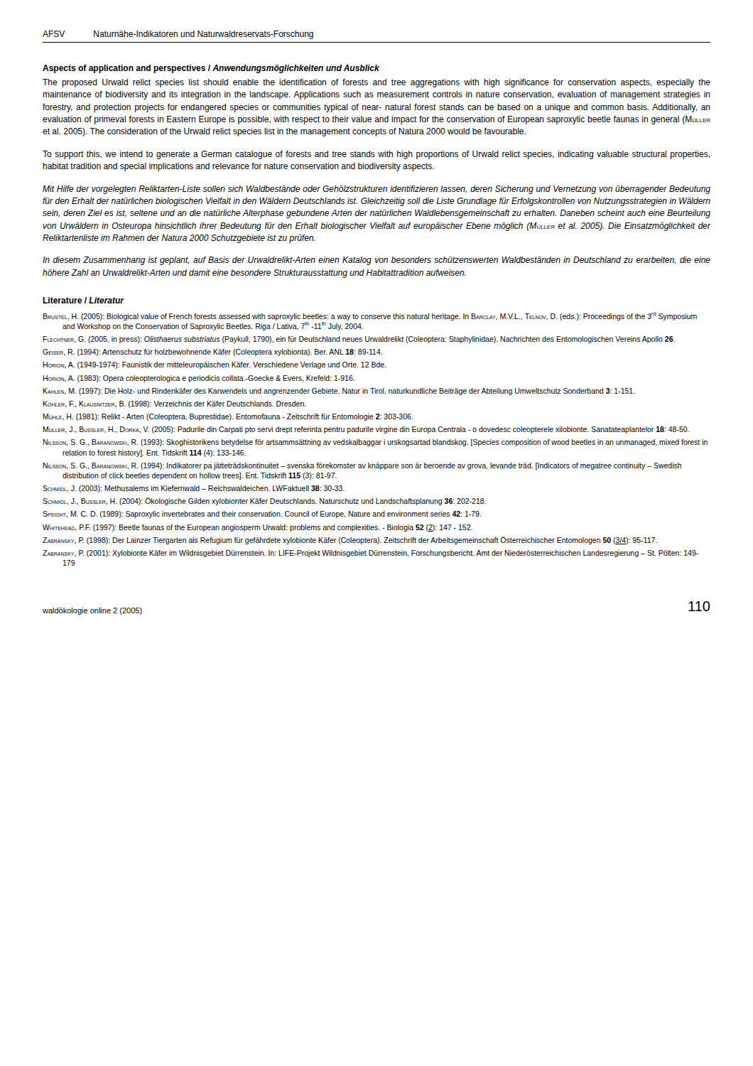AFSV Naturnähe-Indikatoren und Naturwaldreservats-Forschung
Aspects of application and perspectives / Anwendungsmöglichkeiten und Ausblick
The proposed Urwald relict species list should enable the identification of forests and tree aggregations with high significance for conservation aspects, especially the maintenance of biodiversity and its integration in the landscape. Applications such as measurement controls in nature conservation, evaluation of management strategies in forestry, and protection projects for endangered species or communities typical of near- natural forest stands can be based on a unique and common basis. Additionally, an evaluation of primeval forests in Eastern Europe is possible, with respect to their value and impact for the conservation of European saproxylic beetle faunas in general (Müller et al. 2005). The consideration of the Urwald relict species list in the management concepts of Natura 2000 would be favourable.
To support this, we intend to generate a German catalogue of forests and tree stands with high proportions of Urwald relict species, indicating valuable structural properties, habitat tradition and special implications and relevance for nature conservation and biodiversity aspects.
Mit Hilfe der vorgelegten Reliktarten-Liste sollen sich Waldbestände oder Gehölzstrukturen identifizieren lassen, deren Sicherung und Vernetzung von überragender Bedeutung für den Erhalt der natürlichen biologischen Vielfalt in den Wäldern Deutschlands ist. Gleichzeitig soll die Liste Grundlage für Erfolgskontrollen von Nutzungsstrategien in Wäldern sein, deren Ziel es ist, seltene und an die natürliche Alterphase gebundene Arten der natürlichen Waldlebensgemeinschaft zu erhalten. Daneben scheint auch eine Beurteilung von Urwäldern in Osteuropa hinsichtlich ihrer Bedeutung für den Erhalt biologischer Vielfalt auf europäischer Ebene möglich (Müller et al. 2005). Die Einsatzmöglichkeit der Reliktartenliste im Rahmen der Natura 2000 Schutzgebiete ist zu prüfen.
In diesem Zusammenhang ist geplant, auf Basis der Urwaldrelikt-Arten einen Katalog von besonders schützenswerten Waldbeständen in Deutschland zu erarbeiten, die eine höhere Zahl an Urwaldrelikt-Arten und damit eine besondere Strukturausstattung und Habitattradition aufweisen.
Literature / Literatur
Brustel, H. (2005): Biological value of French forests assessed with saproxylic beetles: a way to conserve this natural heritage. In Barclay, M.V.L., Telnov, D. (eds.): Proceedings of the 3rd Symposium and Workshop on the Conservation of Saproxylic Beetles. Riga / Lativa, 7th -11th July, 2004.
Flechtner, G. (2005, in press): Olisthaerus substriatus (Paykull, 1790), ein für Deutschland neues Urwaldrelikt (Coleoptera: Staphylinidae). Nachrichten des Entomologischen Vereins Apollo 26.
Geiser, R. (1994): Artenschutz für holzbewohnende Käfer (Coleoptera xylobionta). Ber. ANL 18: 89-114.
Horion, A. (1949-1974): Faunistik der mitteleuropäischen Käfer. Verschiedene Verlage und Orte. 12 Bde.
Horion, A. (1983): Opera coleopterologica e periodicis collata.-Goecke & Evers, Krefeld: 1-916.
Kahlen, M. (1997): Die Holz- und Rindenkäfer des Karwendels und angrenzender Gebiete. Natur in Tirol, naturkundliche Beiträge der Abteilung Umweltschutz Sonderband 3: 1-151.
Köhler, F., Klausnitzer, B. (1998): Verzeichnis der Käfer Deutschlands. Dresden.
Mühle, H. (1981): Relikt - Arten (Coleoptera, Buprestidae). Entomofauna - Zeitschrift für Entomologie 2: 303-306.
Müller, J., Bußler, H., Dorka, V. (2005): Padurile din Carpati pto servi drept referinta pentru padurile virgine din Europa Centrala - o dovedesc coleopterele xilobionte. Sanatateaplantelor 18: 48-50.
Nilsson, S. G., Baranowski, R. (1993): Skoghistorikens betydelse för artsammsättning av vedskalbaggar i urskogsartad blandskog. [Species composition of wood beetles in an unmanaged, mixed forest in relation to forest history]. Ent. Tidskrift 114 (4): 133-146.
Nilsson, S. G., Baranowski, R. (1994): Indikatorer pa jätteträdskontinuitet – svenska förekomster av knäppare son är beroende av grova, levande träd. [Indicators of megatree continuity – Swedish distribution of click beetles dependent on hollow trees]. Ent. Tidskrift 115 (3): 81-97.
Schmidl, J. (2003): Methusalems im Kiefernwald – Reichswaldeichen. LWFaktuell 38: 30-33.
Schmidl, J., Bußler, H. (2004): Ökologische Gilden xylobionter Käfer Deutschlands. Naturschutz und Landschaftsplanung 36: 202-218.
Speight, M. C. D. (1989): Saproxylic invertebrates and their conservation. Council of Europe, Nature and environment series 42: 1-79.
Whitehead, P.F. (1997): Beetle faunas of the European angiosperm Urwald: problems and complexities. - Biologia 52 (2): 147 - 152.
Zabransky, P. (1998): Der Lainzer Tiergarten als Refugium für gefährdete xylobionte Käfer (Coleoptera). Zeitschrift der Arbeitsgemeinschaft Österreichischer Entomologen 50 (3/4): 95-117.
Zabransky, P. (2001): Xylobionte Käfer im Wildnisgebiet Dürrenstein. In: LIFE-Projekt Wildnisgebiet Dürrenstein, Forschungsbericht. Amt der Niederösterreichischen Landesregierung – St. Pölten: 149-179
waldökologie online 2 (2005) 110